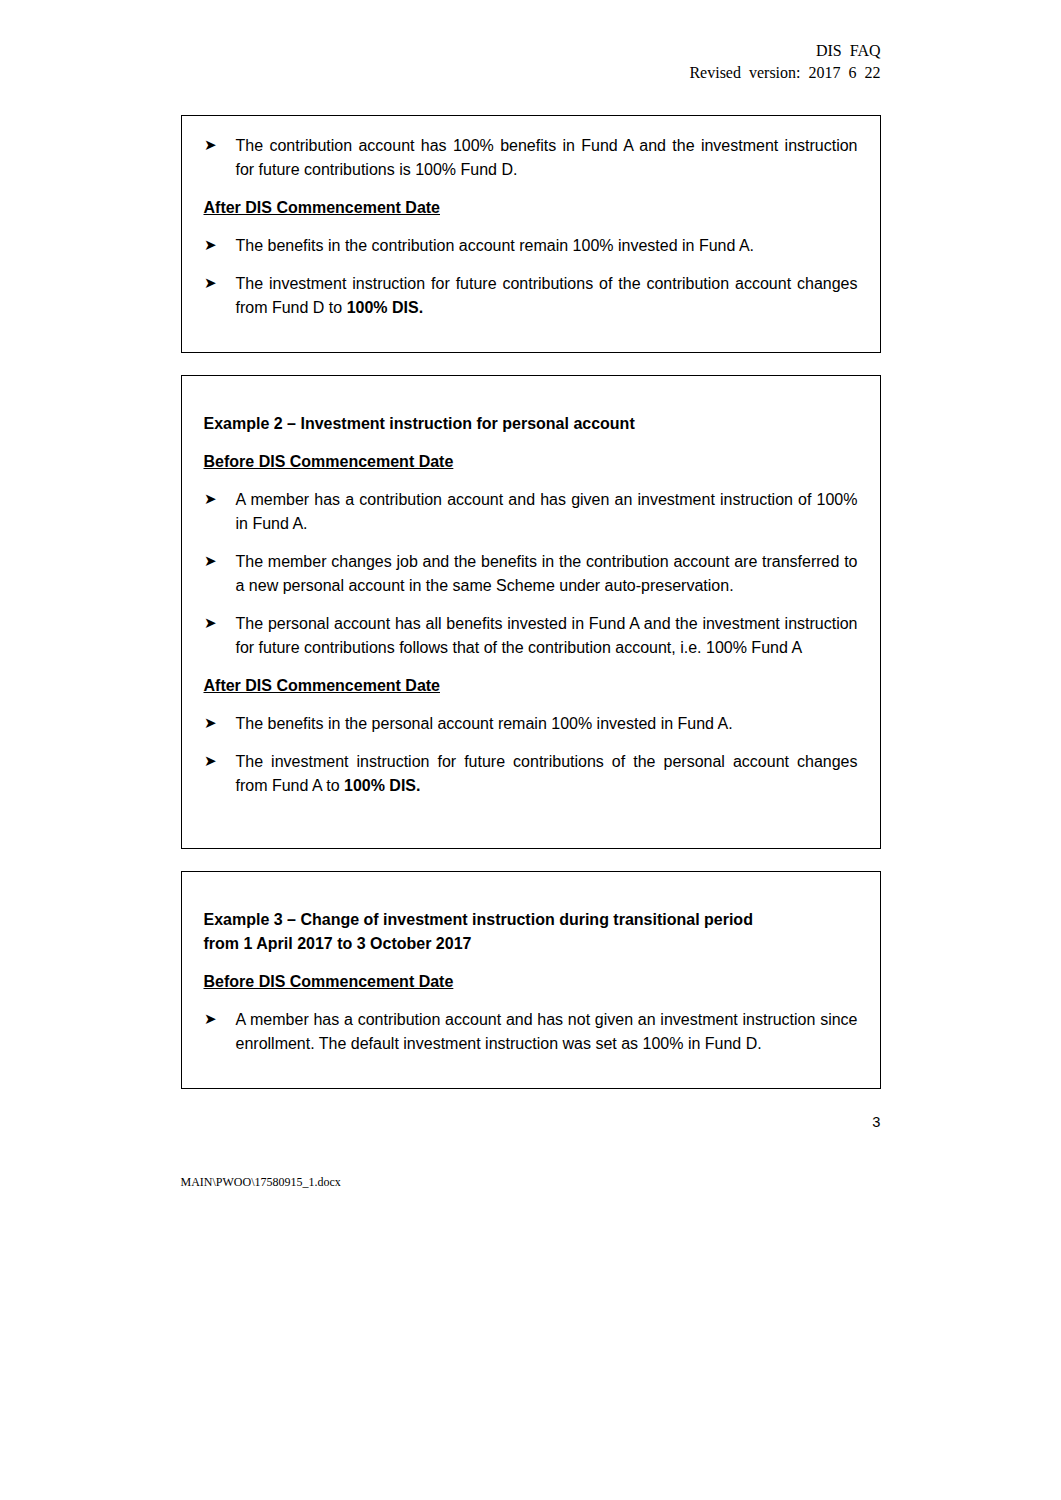DIS FAQ
Revised version: 2017 6 22
The contribution account has 100% benefits in Fund A and the investment instruction for future contributions is 100% Fund D.
After DIS Commencement Date
The benefits in the contribution account remain 100% invested in Fund A.
The investment instruction for future contributions of the contribution account changes from Fund D to 100% DIS.
Example 2 – Investment instruction for personal account
Before DIS Commencement Date
A member has a contribution account and has given an investment instruction of 100% in Fund A.
The member changes job and the benefits in the contribution account are transferred to a new personal account in the same Scheme under auto-preservation.
The personal account has all benefits invested in Fund A and the investment instruction for future contributions follows that of the contribution account, i.e. 100% Fund A
After DIS Commencement Date
The benefits in the personal account remain 100% invested in Fund A.
The investment instruction for future contributions of the personal account changes from Fund A to 100% DIS.
Example 3 – Change of investment instruction during transitional period
from 1 April 2017 to 3 October 2017
Before DIS Commencement Date
A member has a contribution account and has not given an investment instruction since enrollment. The default investment instruction was set as 100% in Fund D.
3
MAIN\PWOO\17580915_1.docx